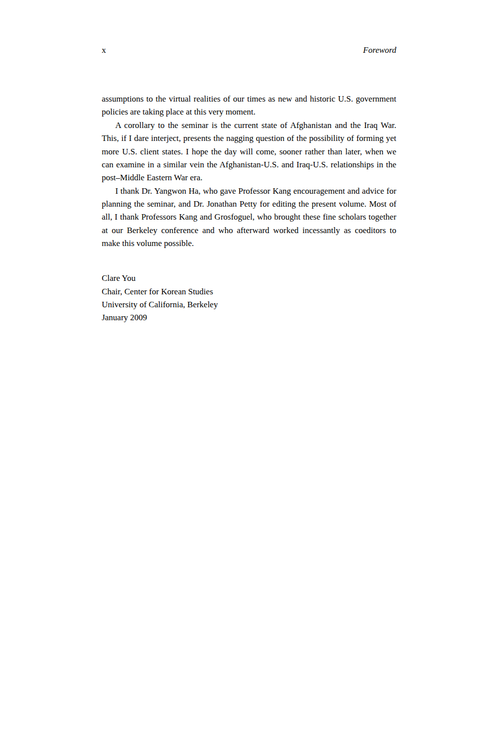x Foreword
assumptions to the virtual realities of our times as new and historic U.S. government policies are taking place at this very moment.
A corollary to the seminar is the current state of Afghanistan and the Iraq War. This, if I dare interject, presents the nagging question of the possibility of forming yet more U.S. client states. I hope the day will come, sooner rather than later, when we can examine in a similar vein the Afghanistan-U.S. and Iraq-U.S. relationships in the post–Middle Eastern War era.
I thank Dr. Yangwon Ha, who gave Professor Kang encouragement and advice for planning the seminar, and Dr. Jonathan Petty for editing the present volume. Most of all, I thank Professors Kang and Grosfoguel, who brought these fine scholars together at our Berkeley conference and who afterward worked incessantly as coeditors to make this volume possible.
Clare You
Chair, Center for Korean Studies
University of California, Berkeley
January 2009